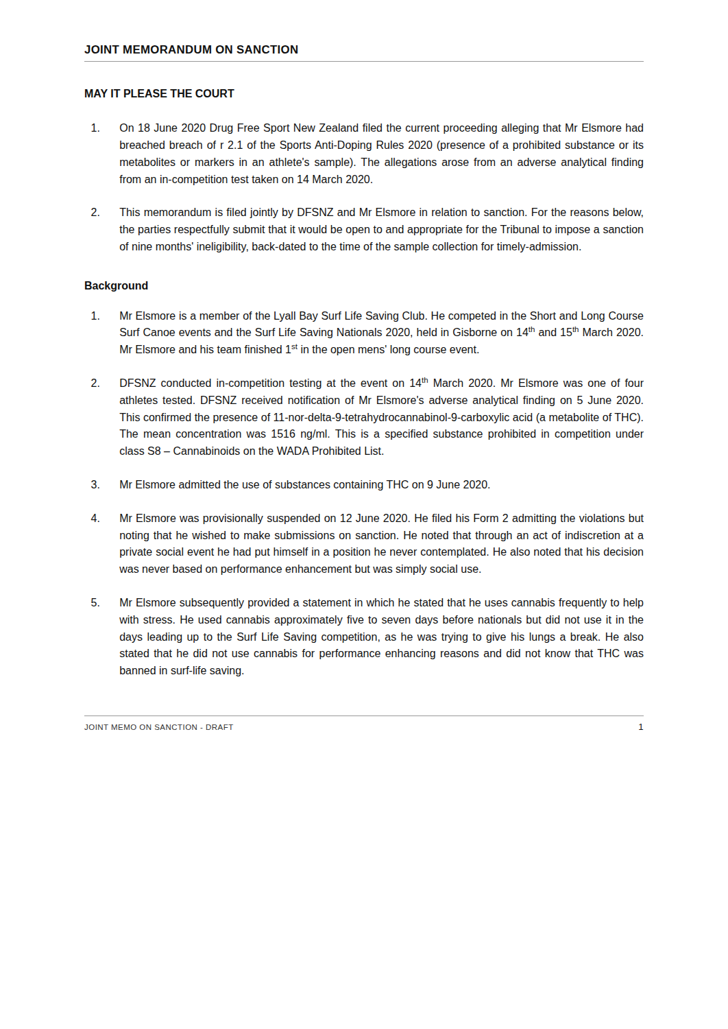Joint Memorandum on Sanction
May it please the Court
On 18 June 2020 Drug Free Sport New Zealand filed the current proceeding alleging that Mr Elsmore had breached breach of r 2.1 of the Sports Anti-Doping Rules 2020 (presence of a prohibited substance or its metabolites or markers in an athlete's sample). The allegations arose from an adverse analytical finding from an in-competition test taken on 14 March 2020.
This memorandum is filed jointly by DFSNZ and Mr Elsmore in relation to sanction. For the reasons below, the parties respectfully submit that it would be open to and appropriate for the Tribunal to impose a sanction of nine months' ineligibility, back-dated to the time of the sample collection for timely-admission.
Background
Mr Elsmore is a member of the Lyall Bay Surf Life Saving Club. He competed in the Short and Long Course Surf Canoe events and the Surf Life Saving Nationals 2020, held in Gisborne on 14th and 15th March 2020. Mr Elsmore and his team finished 1st in the open mens' long course event.
DFSNZ conducted in-competition testing at the event on 14th March 2020. Mr Elsmore was one of four athletes tested. DFSNZ received notification of Mr Elsmore's adverse analytical finding on 5 June 2020. This confirmed the presence of 11-nor-delta-9-tetrahydrocannabinol-9-carboxylic acid (a metabolite of THC). The mean concentration was 1516 ng/ml. This is a specified substance prohibited in competition under class S8 – Cannabinoids on the WADA Prohibited List.
Mr Elsmore admitted the use of substances containing THC on 9 June 2020.
Mr Elsmore was provisionally suspended on 12 June 2020. He filed his Form 2 admitting the violations but noting that he wished to make submissions on sanction. He noted that through an act of indiscretion at a private social event he had put himself in a position he never contemplated. He also noted that his decision was never based on performance enhancement but was simply social use.
Mr Elsmore subsequently provided a statement in which he stated that he uses cannabis frequently to help with stress. He used cannabis approximately five to seven days before nationals but did not use it in the days leading up to the Surf Life Saving competition, as he was trying to give his lungs a break. He also stated that he did not use cannabis for performance enhancing reasons and did not know that THC was banned in surf-life saving.
JOINT MEMO ON SANCTION - DRAFT 1